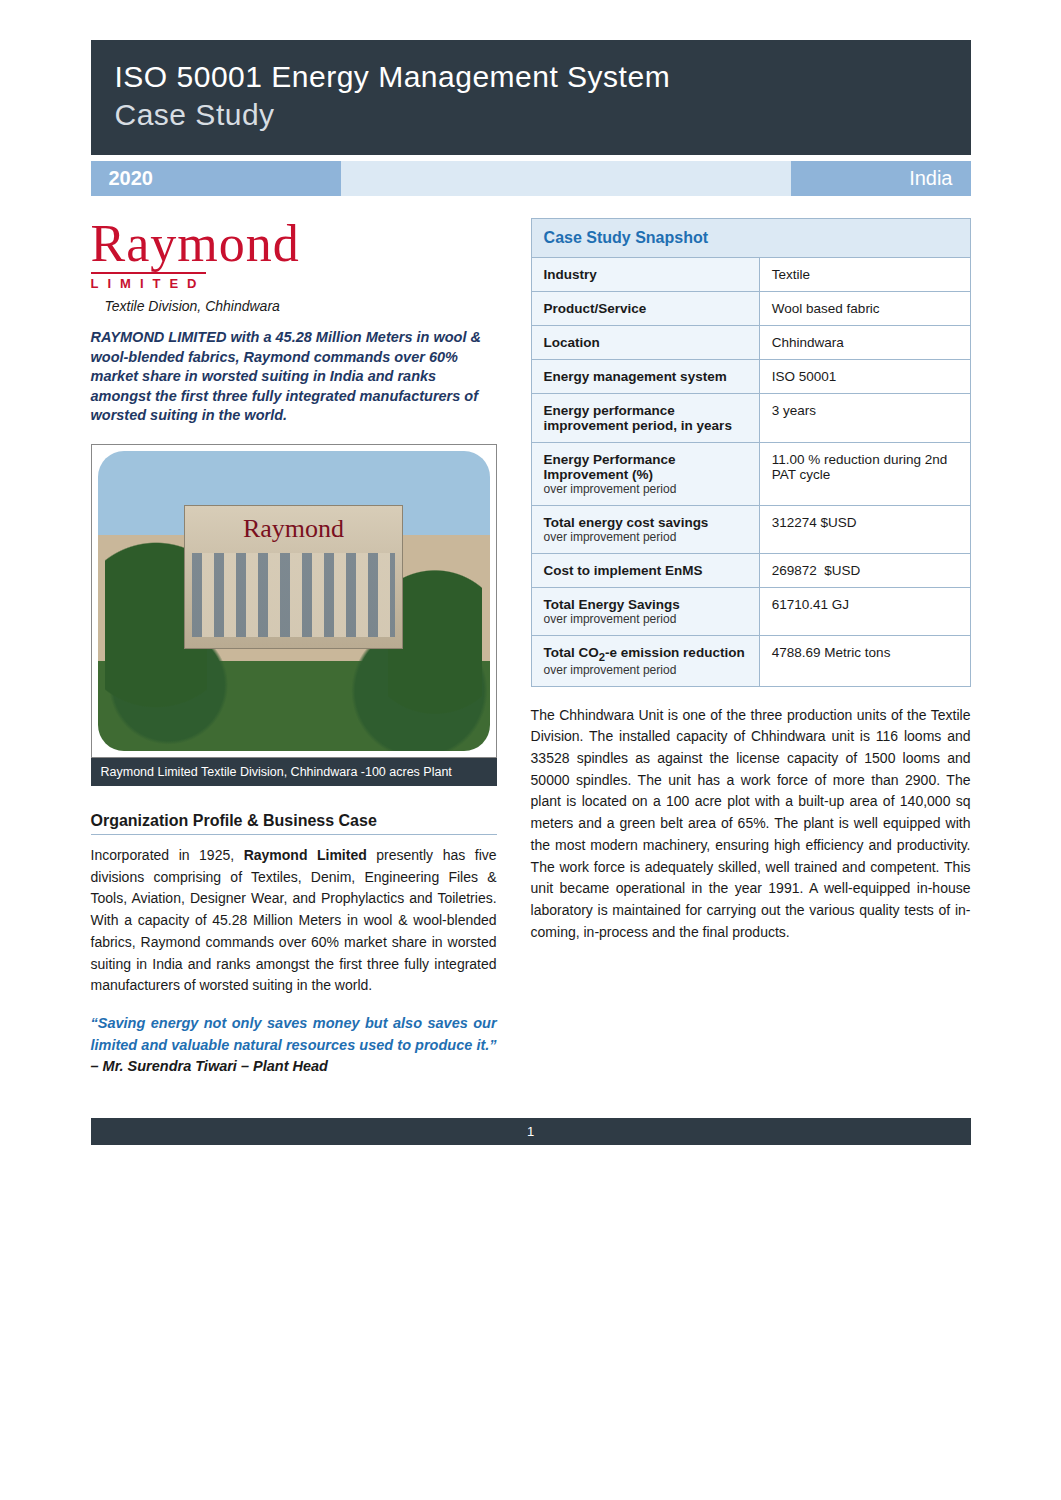ISO 50001 Energy Management SystemCase Study
2020
India
Raymond
LIMITED
Textile Division, Chhindwara
RAYMOND LIMITED with a 45.28 Million Meters in wool & wool-blended fabrics, Raymond commands over 60% market share in worsted suiting in India and ranks amongst the first three fully integrated manufacturers of worsted suiting in the world.
Raymond Limited Textile Division, Chhindwara -100 acres Plant
Organization Profile & Business Case
Incorporated in 1925, Raymond Limited presently has five divisions comprising of Textiles, Denim, Engineering Files & Tools, Aviation, Designer Wear, and Prophylactics and Toiletries. With a capacity of 45.28 Million Meters in wool & wool-blended fabrics, Raymond commands over 60% market share in worsted suiting in India and ranks amongst the first three fully integrated manufacturers of worsted suiting in the world.
“Saving energy not only saves money but also saves our limited and valuable natural resources used to produce it.” – Mr. Surendra Tiwari – Plant Head
Case Study Snapshot
| Industry | Textile |
| Product/Service | Wool based fabric |
| Location | Chhindwara |
| Energy management system | ISO 50001 |
| Energy performance improvement period, in years | 3 years |
| Energy Performance Improvement (%) over improvement period | 11.00 % reduction during 2nd PAT cycle |
| Total energy cost savings over improvement period | 312274 $USD |
| Cost to implement EnMS | 269872 $USD |
| Total Energy Savings over improvement period | 61710.41 GJ |
| Total CO 2 -e emission reduction over improvement period | 4788.69 Metric tons |
The Chhindwara Unit is one of the three production units of the Textile Division. The installed capacity of Chhindwara unit is 116 looms and 33528 spindles as against the license capacity of 1500 looms and 50000 spindles. The unit has a work force of more than 2900. The plant is located on a 100 acre plot with a built-up area of 140,000 sq meters and a green belt area of 65%. The plant is well equipped with the most modern machinery, ensuring high efficiency and productivity. The work force is adequately skilled, well trained and competent. This unit became operational in the year 1991. A well-equipped in-house laboratory is maintained for carrying out the various quality tests of in-coming, in-process and the final products.
1